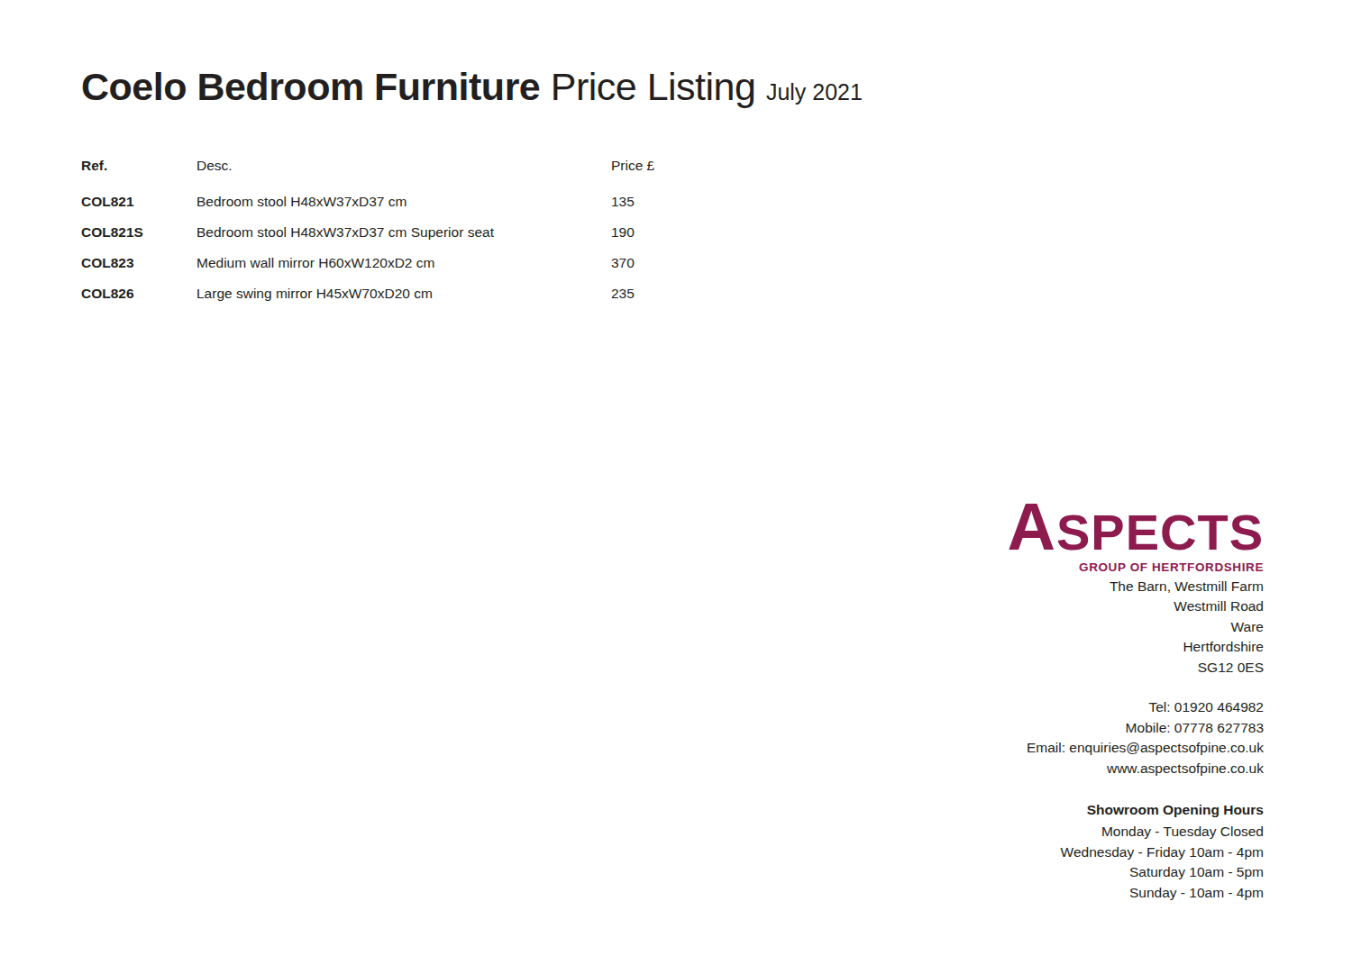Coelo Bedroom Furniture Price Listing July 2021
| Ref. | Desc. | Price £ |
| --- | --- | --- |
| COL821 | Bedroom stool H48xW37xD37 cm | 135 |
| COL821S | Bedroom stool H48xW37xD37 cm Superior seat | 190 |
| COL823 | Medium wall mirror H60xW120xD2 cm | 370 |
| COL826 | Large swing mirror H45xW70xD20 cm | 235 |
ASPECTS
GROUP OF HERTFORDSHIRE
The Barn, Westmill Farm
Westmill Road
Ware
Hertfordshire
SG12 0ES
Tel: 01920 464982
Mobile: 07778 627783
Email: enquiries@aspectsofpine.co.uk
www.aspectsofpine.co.uk
Showroom Opening Hours
Monday - Tuesday Closed
Wednesday - Friday 10am - 4pm
Saturday 10am - 5pm
Sunday - 10am - 4pm